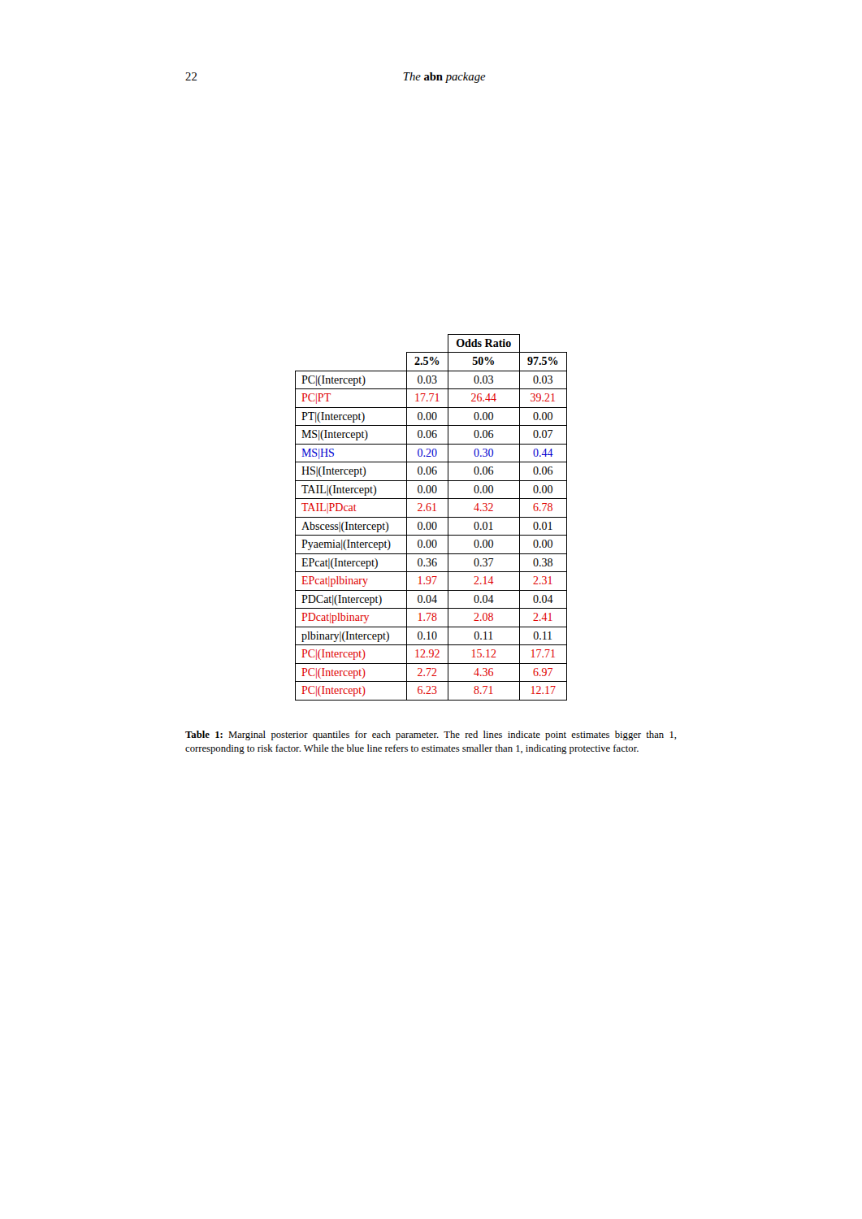22
The abn package
| | | Odds Ratio | |
| | 2.5% | 50% | 97.5% |
| PC/(Intercept) | 0.03 | 0.03 | 0.03 |
| PC/PT | 17.71 | 26.44 | 39.21 |
| PT/(Intercept) | 0.00 | 0.00 | 0.00 |
| MS/(Intercept) | 0.06 | 0.06 | 0.07 |
| MS/HS | 0.20 | 0.30 | 0.44 |
| HS/(Intercept) | 0.06 | 0.06 | 0.06 |
| TAIL/(Intercept) | 0.00 | 0.00 | 0.00 |
| TAIL/PDcat | 2.61 | 4.32 | 6.78 |
| Abscess/(Intercept) | 0.00 | 0.01 | 0.01 |
| Pyaemia/(Intercept) | 0.00 | 0.00 | 0.00 |
| EPcat/(Intercept) | 0.36 | 0.37 | 0.38 |
| EPcat/plbinary | 1.97 | 2.14 | 2.31 |
| PDCat/(Intercept) | 0.04 | 0.04 | 0.04 |
| PDcat/plbinary | 1.78 | 2.08 | 2.41 |
| plbinary/(Intercept) | 0.10 | 0.11 | 0.11 |
| PC/(Intercept) | 12.92 | 15.12 | 17.71 |
| PC/(Intercept) | 2.72 | 4.36 | 6.97 |
| PC/(Intercept) | 6.23 | 8.71 | 12.17 |
Table 1: Marginal posterior quantiles for each parameter. The red lines indicate point estimates bigger than 1, corresponding to risk factor. While the blue line refers to estimates smaller than 1, indicating protective factor.